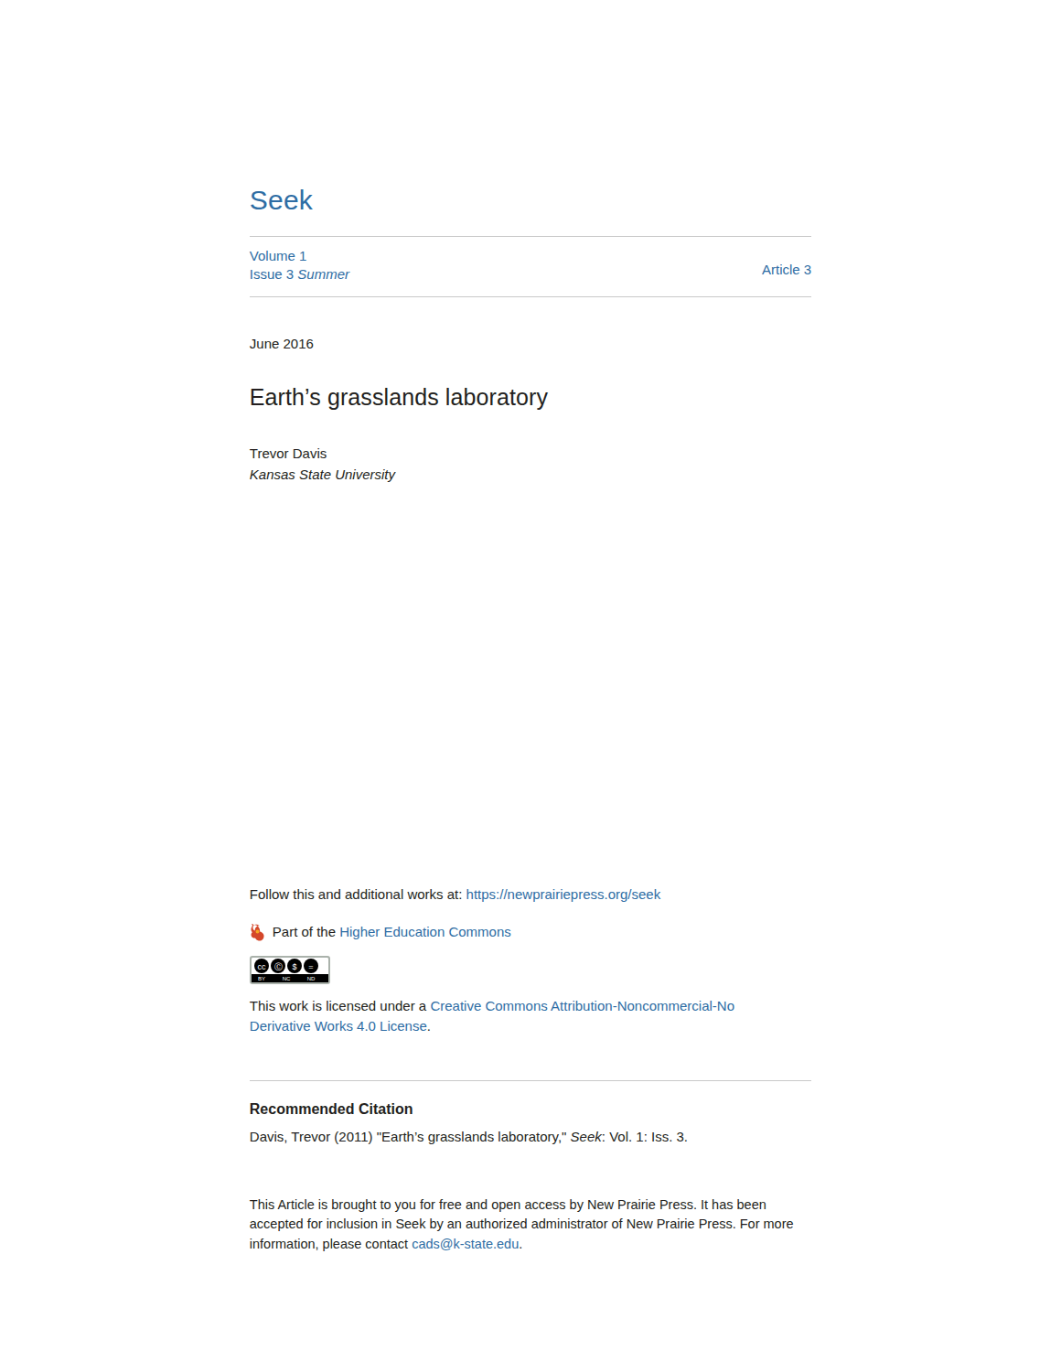Seek
Volume 1
Issue 3 Summer
Article 3
June 2016
Earth’s grasslands laboratory
Trevor Davis
Kansas State University
Follow this and additional works at: https://newprairiepress.org/seek
Part of the Higher Education Commons
cc Ⓒ $ = BY NC ND
This work is licensed under a Creative Commons Attribution-Noncommercial-No Derivative Works 4.0 License.
Recommended Citation
Davis, Trevor (2011) "Earth’s grasslands laboratory," Seek: Vol. 1: Iss. 3.
This Article is brought to you for free and open access by New Prairie Press. It has been accepted for inclusion in Seek by an authorized administrator of New Prairie Press. For more information, please contact cads@k-state.edu.